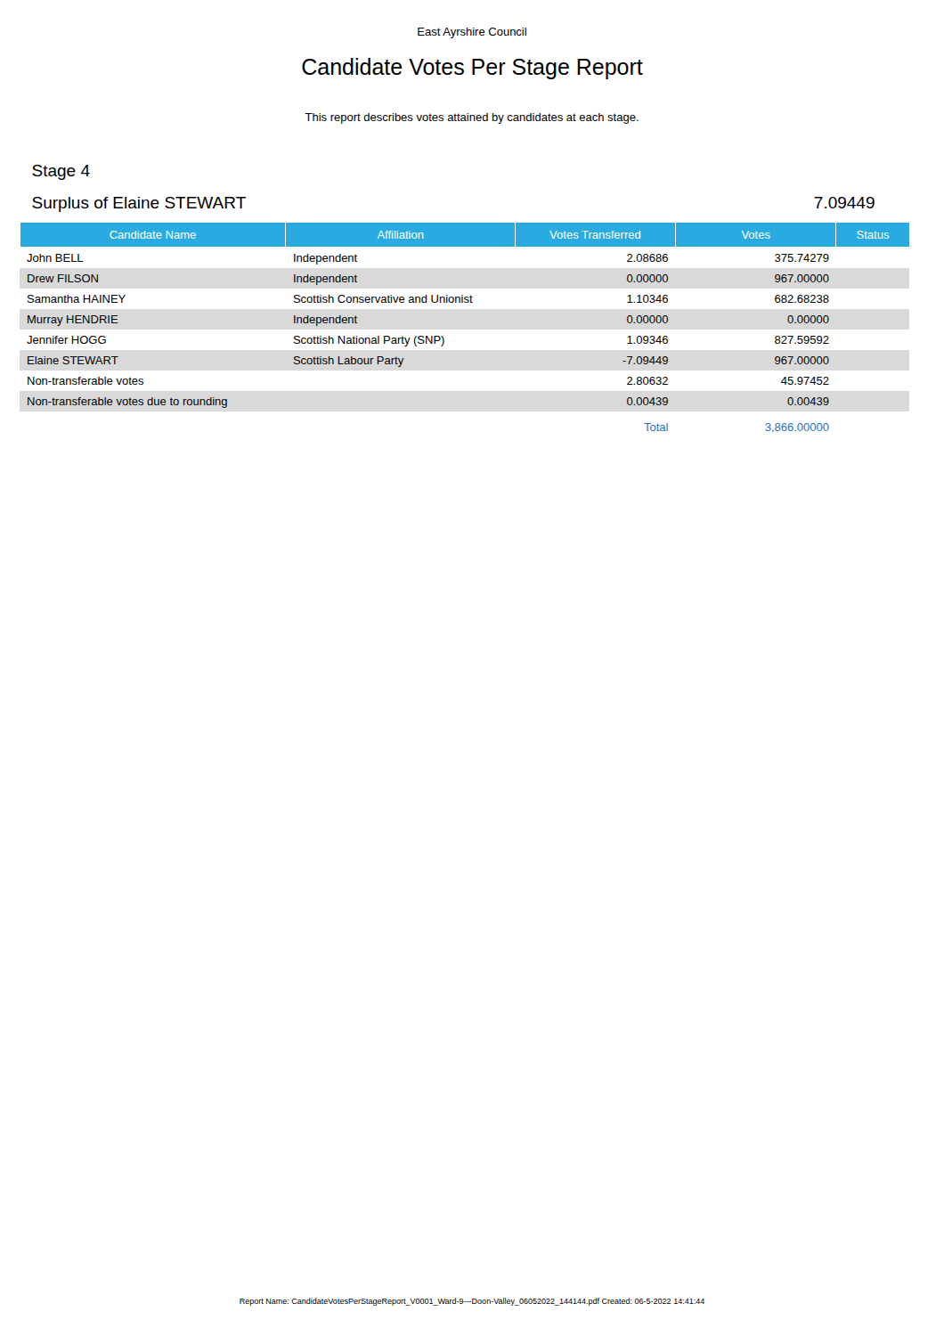East Ayrshire Council
Candidate Votes Per Stage Report
This report describes votes attained by candidates at each stage.
Stage 4
Surplus of Elaine STEWART 7.09449
| Candidate Name | Affiliation | Votes Transferred | Votes | Status |
| --- | --- | --- | --- | --- |
| John BELL | Independent | 2.08686 | 375.74279 | |
| Drew FILSON | Independent | 0.00000 | 967.00000 | |
| Samantha HAINEY | Scottish Conservative and Unionist | 1.10346 | 682.68238 | |
| Murray HENDRIE | Independent | 0.00000 | 0.00000 | |
| Jennifer HOGG | Scottish National Party (SNP) | 1.09346 | 827.59592 | |
| Elaine STEWART | Scottish Labour Party | -7.09449 | 967.00000 | |
| Non-transferable votes | | 2.80632 | 45.97452 | |
| Non-transferable votes due to rounding | | 0.00439 | 0.00439 | |
| Total | 3,866.00000 | |
Report Name: CandidateVotesPerStageReport_V0001_Ward-9---Doon-Valley_06052022_144144.pdf Created: 06-5-2022 14:41:44